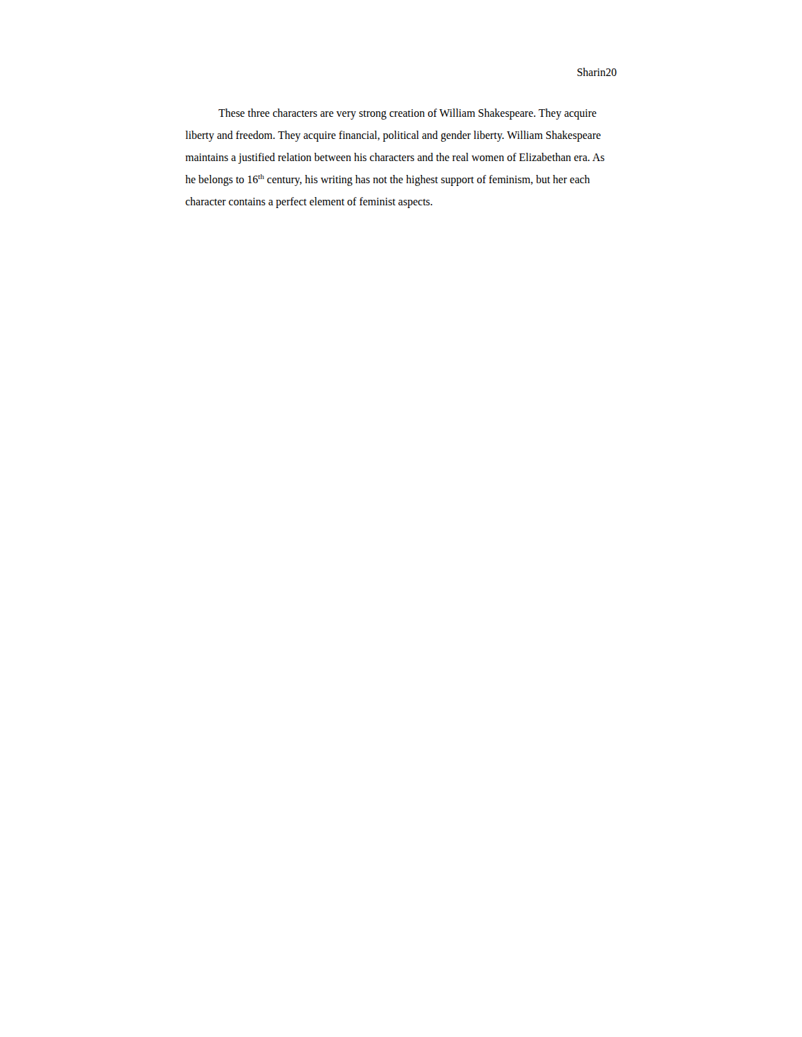Sharin20
These three characters are very strong creation of William Shakespeare. They acquire liberty and freedom. They acquire financial, political and gender liberty. William Shakespeare maintains a justified relation between his characters and the real women of Elizabethan era. As he belongs to 16th century, his writing has not the highest support of feminism, but her each character contains a perfect element of feminist aspects.